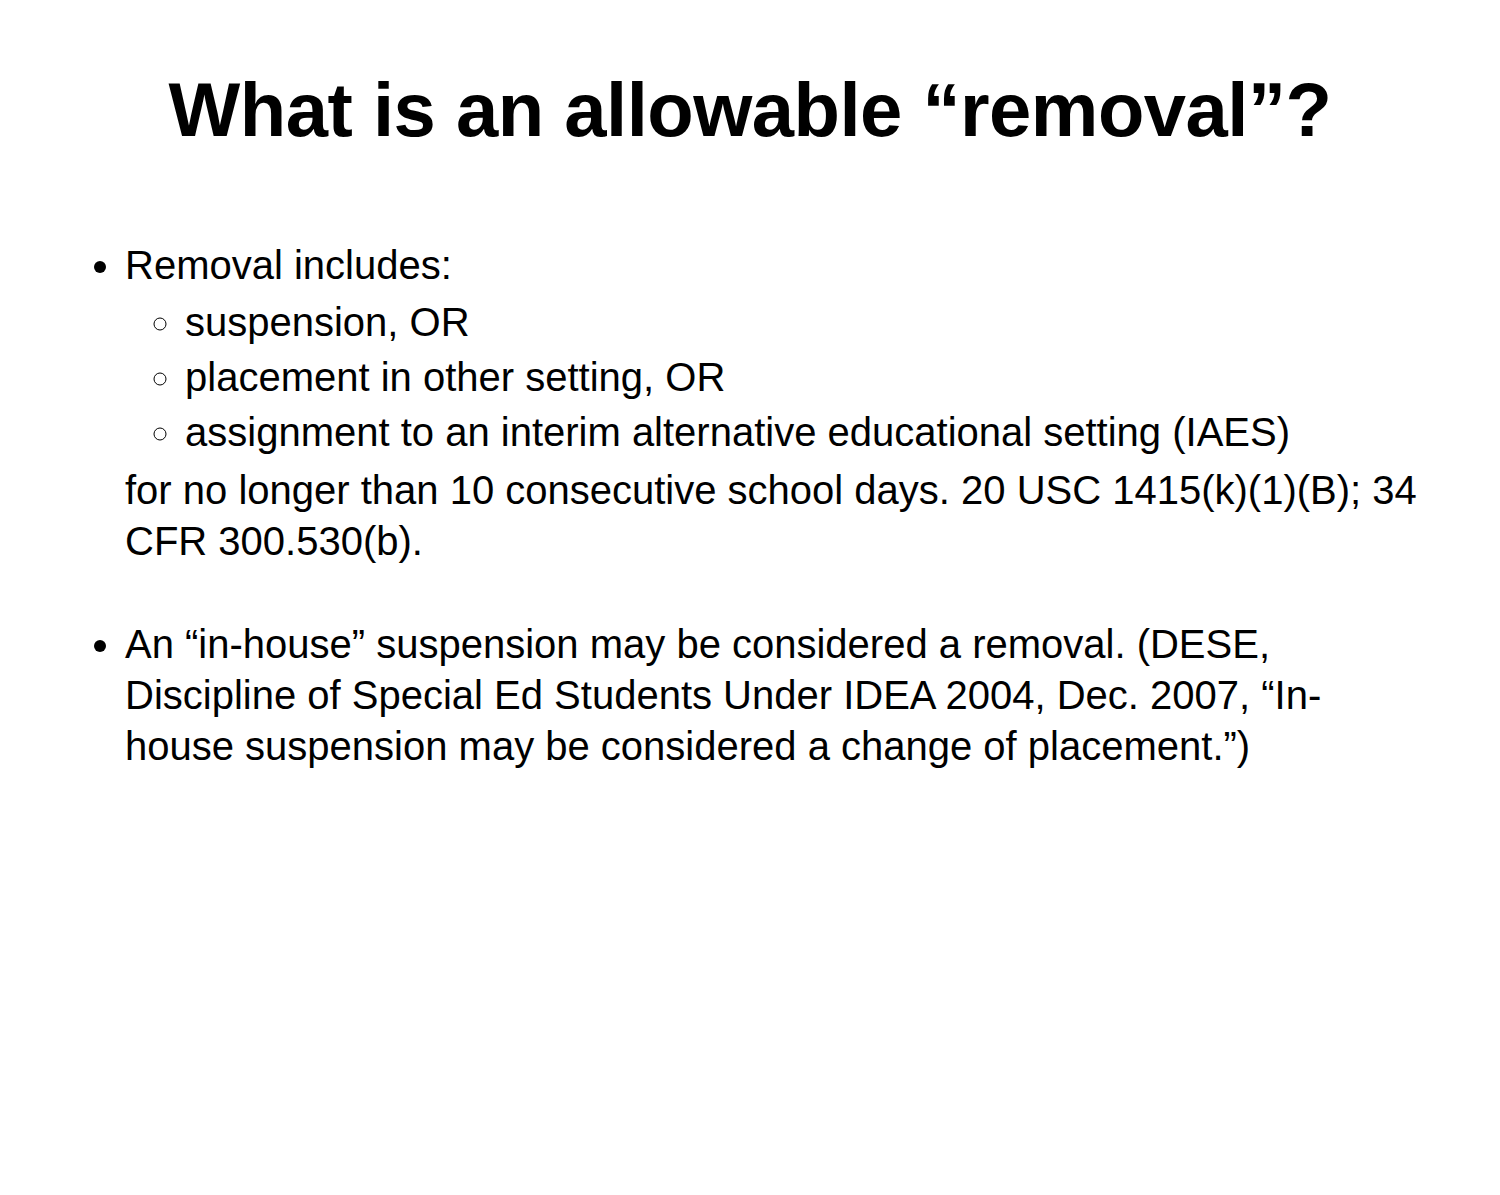What is an allowable “removal”?
Removal includes:
suspension, OR
placement in other setting, OR
assignment to an interim alternative educational setting (IAES)
for no longer than 10 consecutive school days. 20 USC 1415(k)(1)(B); 34 CFR 300.530(b).
An “in-house” suspension may be considered a removal. (DESE, Discipline of Special Ed Students Under IDEA 2004, Dec. 2007, “In-house suspension may be considered a change of placement.”)